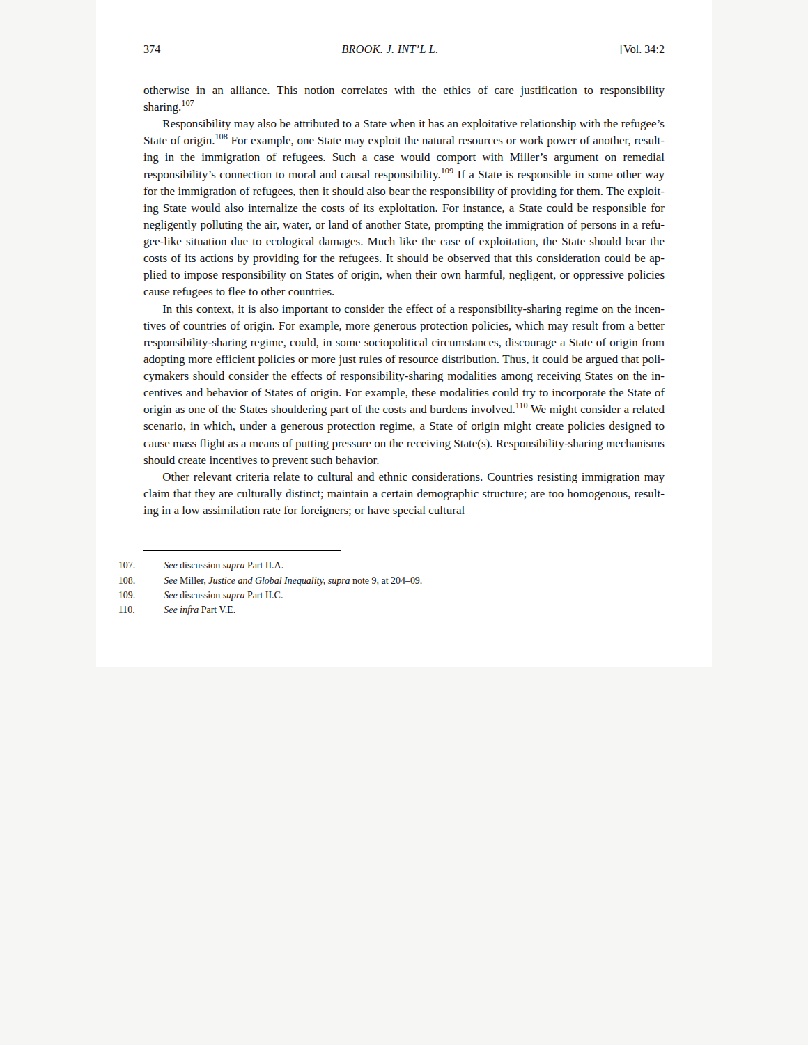374 Brook. J. Int’l L. [Vol. 34:2
otherwise in an alliance. This notion correlates with the ethics of care justification to responsibility sharing.107
Responsibility may also be attributed to a State when it has an exploitative relationship with the refugee’s State of origin.108 For example, one State may exploit the natural resources or work power of another, resulting in the immigration of refugees. Such a case would comport with Miller’s argument on remedial responsibility’s connection to moral and causal responsibility.109 If a State is responsible in some other way for the immigration of refugees, then it should also bear the responsibility of providing for them. The exploiting State would also internalize the costs of its exploitation. For instance, a State could be responsible for negligently polluting the air, water, or land of another State, prompting the immigration of persons in a refugee-like situation due to ecological damages. Much like the case of exploitation, the State should bear the costs of its actions by providing for the refugees. It should be observed that this consideration could be applied to impose responsibility on States of origin, when their own harmful, negligent, or oppressive policies cause refugees to flee to other countries.
In this context, it is also important to consider the effect of a responsibility-sharing regime on the incentives of countries of origin. For example, more generous protection policies, which may result from a better responsibility-sharing regime, could, in some sociopolitical circumstances, discourage a State of origin from adopting more efficient policies or more just rules of resource distribution. Thus, it could be argued that policymakers should consider the effects of responsibility-sharing modalities among receiving States on the incentives and behavior of States of origin. For example, these modalities could try to incorporate the State of origin as one of the States shouldering part of the costs and burdens involved.110 We might consider a related scenario, in which, under a generous protection regime, a State of origin might create policies designed to cause mass flight as a means of putting pressure on the receiving State(s). Responsibility-sharing mechanisms should create incentives to prevent such behavior.
Other relevant criteria relate to cultural and ethnic considerations. Countries resisting immigration may claim that they are culturally distinct; maintain a certain demographic structure; are too homogenous, resulting in a low assimilation rate for foreigners; or have special cultural
107. See discussion supra Part II.A.
108. See Miller, Justice and Global Inequality, supra note 9, at 204–09.
109. See discussion supra Part II.C.
110. See infra Part V.E.